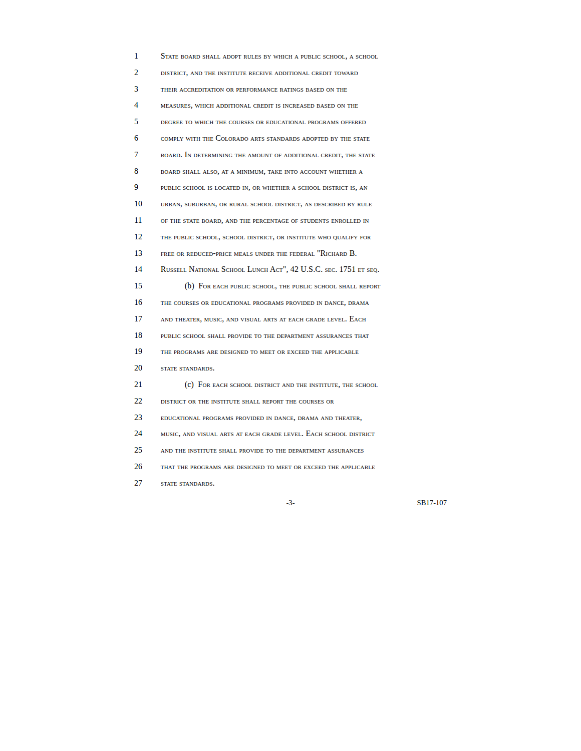| 1 | State board shall adopt rules by which a public school, a school |
| 2 | district, and the institute receive additional credit toward |
| 3 | their accreditation or performance ratings based on the |
| 4 | measures, which additional credit is increased based on the |
| 5 | degree to which the courses or educational programs offered |
| 6 | comply with the Colorado arts standards adopted by the state |
| 7 | board. In determining the amount of additional credit, the state |
| 8 | board shall also, at a minimum, take into account whether a |
| 9 | public school is located in, or whether a school district is, an |
| 10 | urban, suburban, or rural school district, as described by rule |
| 11 | of the state board, and the percentage of students enrolled in |
| 12 | the public school, school district, or institute who qualify for |
| 13 | free or reduced-price meals under the federal "Richard B. |
| 14 | Russell National School Lunch Act", 42 U.S.C. sec. 1751 et seq. |
| 15 | (b) For each public school, the public school shall report |
| 16 | the courses or educational programs provided in dance, drama |
| 17 | and theater, music, and visual arts at each grade level. Each |
| 18 | public school shall provide to the department assurances that |
| 19 | the programs are designed to meet or exceed the applicable |
| 20 | state standards. |
| 21 | (c) For each school district and the institute, the school |
| 22 | district or the institute shall report the courses or |
| 23 | educational programs provided in dance, drama and theater, |
| 24 | music, and visual arts at each grade level. Each school district |
| 25 | and the institute shall provide to the department assurances |
| 26 | that the programs are designed to meet or exceed the applicable |
| 27 | state standards. |
-3- SB17-107